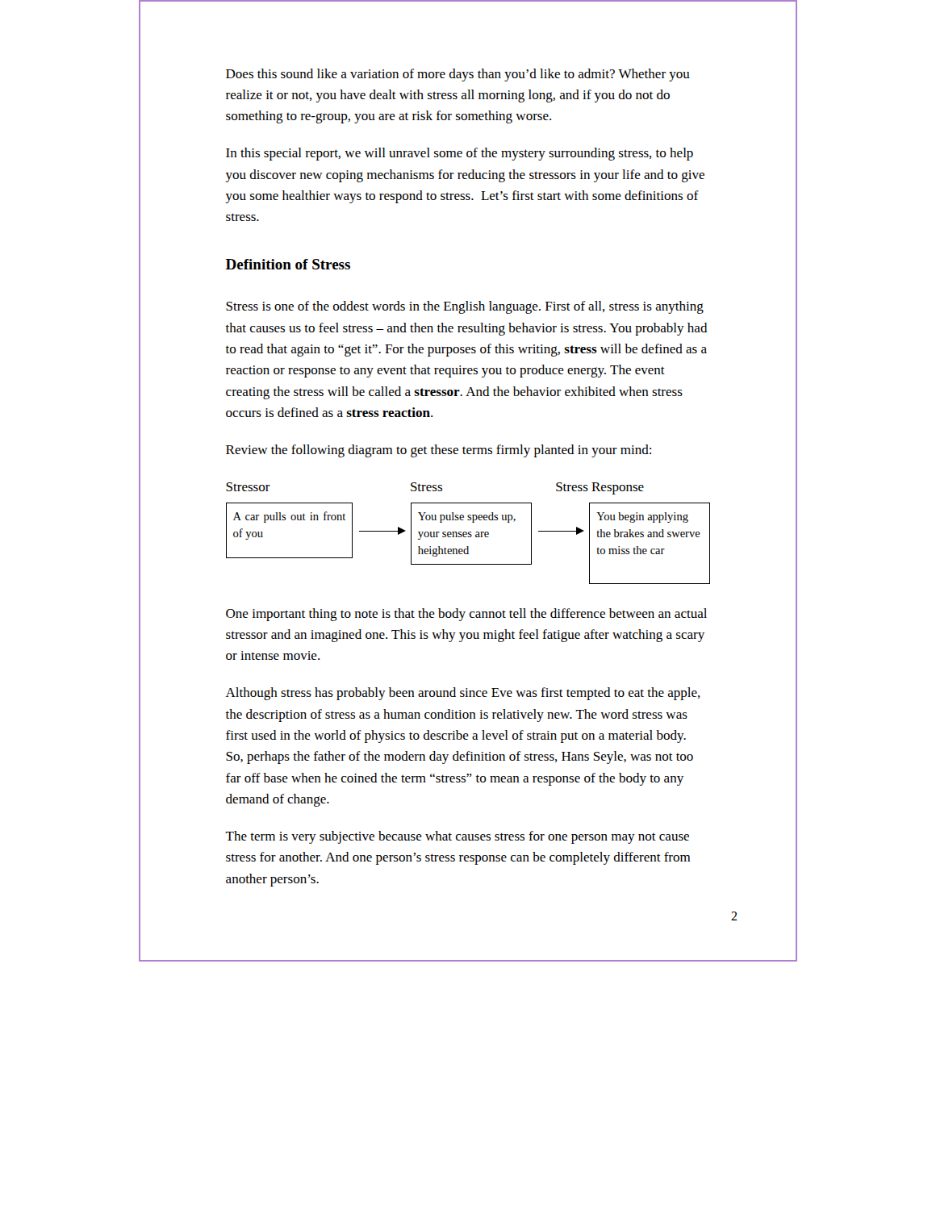Does this sound like a variation of more days than you’d like to admit? Whether you realize it or not, you have dealt with stress all morning long, and if you do not do something to re-group, you are at risk for something worse.
In this special report, we will unravel some of the mystery surrounding stress, to help you discover new coping mechanisms for reducing the stressors in your life and to give you some healthier ways to respond to stress. Let’s first start with some definitions of stress.
Definition of Stress
Stress is one of the oddest words in the English language. First of all, stress is anything that causes us to feel stress – and then the resulting behavior is stress. You probably had to read that again to “get it”. For the purposes of this writing, stress will be defined as a reaction or response to any event that requires you to produce energy. The event creating the stress will be called a stressor. And the behavior exhibited when stress occurs is defined as a stress reaction.
Review the following diagram to get these terms firmly planted in your mind:
Stressor
Stress
Stress Response
A car pulls out in front of you
You pulse speeds up, your senses are heightened
You begin applying the brakes and swerve to miss the car
One important thing to note is that the body cannot tell the difference between an actual stressor and an imagined one. This is why you might feel fatigue after watching a scary or intense movie.
Although stress has probably been around since Eve was first tempted to eat the apple, the description of stress as a human condition is relatively new. The word stress was first used in the world of physics to describe a level of strain put on a material body. So, perhaps the father of the modern day definition of stress, Hans Seyle, was not too far off base when he coined the term “stress” to mean a response of the body to any demand of change.
The term is very subjective because what causes stress for one person may not cause stress for another. And one person’s stress response can be completely different from another person’s.
2